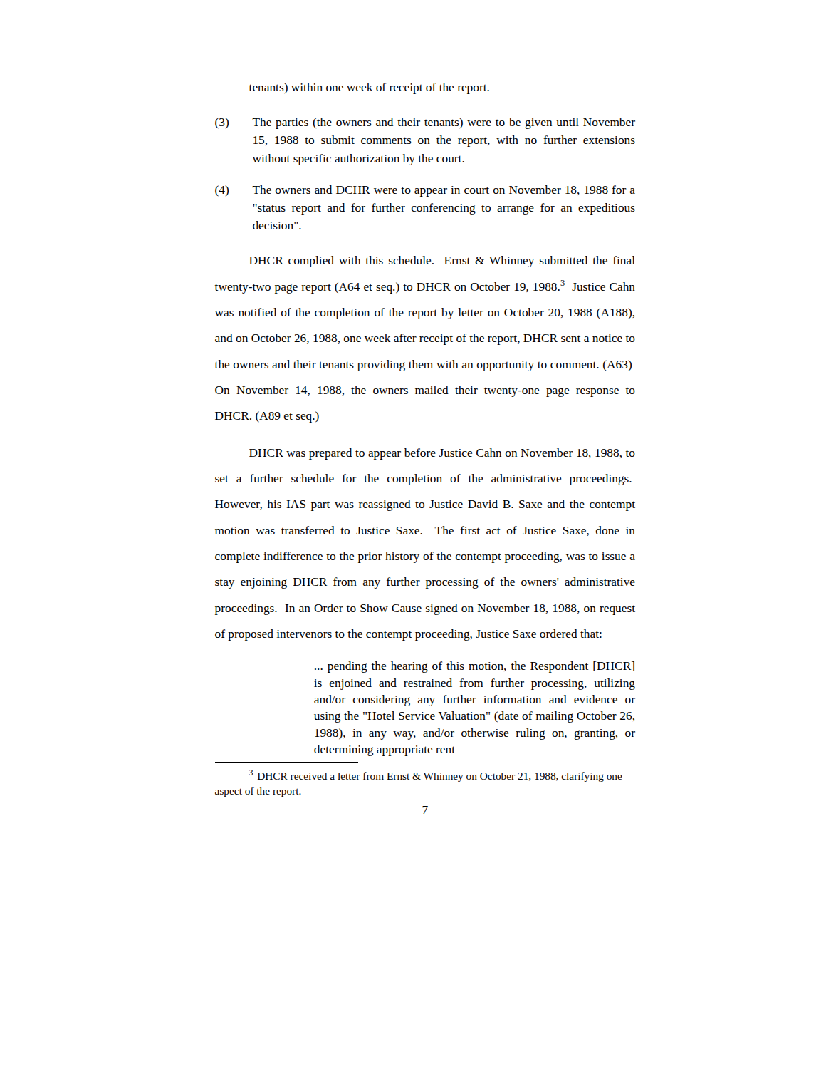tenants) within one week of receipt of the report.
(3)
The parties (the owners and their tenants) were to be given until November 15, 1988 to submit comments on the report, with no further extensions without specific authorization by the court.
(4)
The owners and DCHR were to appear in court on November 18, 1988 for a "status report and for further conferencing to arrange for an expeditious decision".
DHCR complied with this schedule. Ernst & Whinney submitted the final twenty-two page report (A64 et seq.) to DHCR on October 19, 1988.3 Justice Cahn was notified of the completion of the report by letter on October 20, 1988 (A188), and on October 26, 1988, one week after receipt of the report, DHCR sent a notice to the owners and their tenants providing them with an opportunity to comment. (A63) On November 14, 1988, the owners mailed their twenty-one page response to DHCR. (A89 et seq.)
DHCR was prepared to appear before Justice Cahn on November 18, 1988, to set a further schedule for the completion of the administrative proceedings. However, his IAS part was reassigned to Justice David B. Saxe and the contempt motion was transferred to Justice Saxe. The first act of Justice Saxe, done in complete indifference to the prior history of the contempt proceeding, was to issue a stay enjoining DHCR from any further processing of the owners' administrative proceedings. In an Order to Show Cause signed on November 18, 1988, on request of proposed intervenors to the contempt proceeding, Justice Saxe ordered that:
... pending the hearing of this motion, the Respondent [DHCR] is enjoined and restrained from further processing, utilizing and/or considering any further information and evidence or using the "Hotel Service Valuation" (date of mailing October 26, 1988), in any way, and/or otherwise ruling on, granting, or determining appropriate rent
3 DHCR received a letter from Ernst & Whinney on October 21, 1988, clarifying one aspect of the report.
7